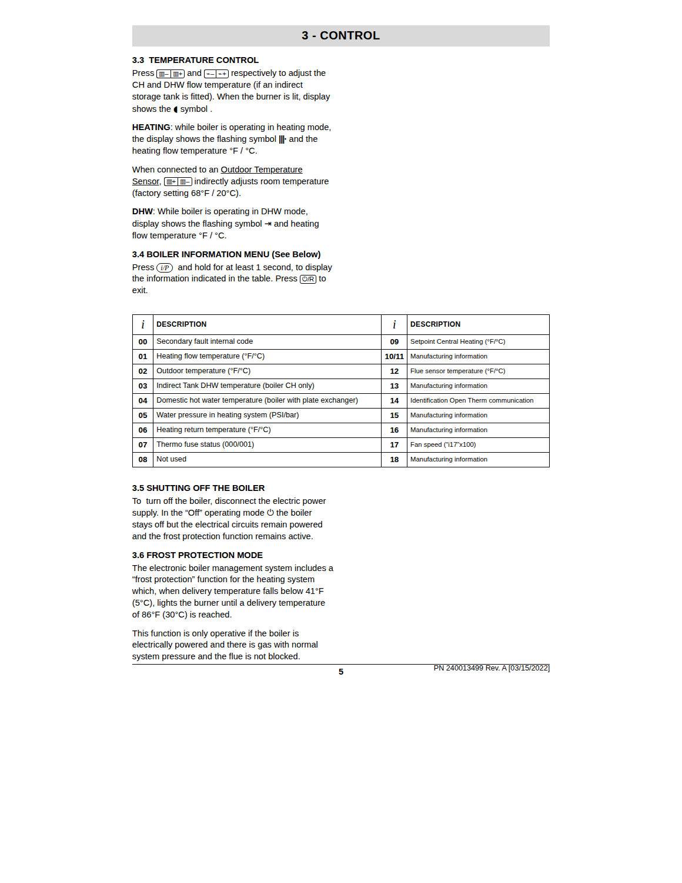3 - CONTROL
3.3 TEMPERATURE CONTROL
Press ▥–▥+ and ⌁–⌁+ respectively to adjust the CH and DHW flow temperature (if an indirect storage tank is fitted). When the burner is lit, display shows the ◖ symbol .
HEATING: while boiler is operating in heating mode, the display shows the flashing symbol |||⋅ and the heating flow temperature °F / °C.
When connected to an Outdoor Temperature Sensor, ▥+▥– indirectly adjusts room temperature (factory setting 68°F / 20°C).
DHW: While boiler is operating in DHW mode, display shows the flashing symbol ⇥ and heating flow temperature °F / °C.
3.4 BOILER INFORMATION MENU (See Below)
Press i/P and hold for at least 1 second, to display the information indicated in the table. Press ⏻/R to exit.
| i | DESCRIPTION | i | DESCRIPTION |
| --- | --- | --- | --- |
| 00 | Secondary fault internal code | 09 | Setpoint Central Heating (°F/°C) |
| 01 | Heating flow temperature (°F/°C) | 10/11 | Manufacturing information |
| 02 | Outdoor temperature (°F/°C) | 12 | Flue sensor temperature (°F/°C) |
| 03 | Indirect Tank DHW temperature (boiler CH only) | 13 | Manufacturing information |
| 04 | Domestic hot water temperature (boiler with plate exchanger) | 14 | Identification Open Therm communication |
| 05 | Water pressure in heating system (PSI/bar) | 15 | Manufacturing information |
| 06 | Heating return temperature (°F/°C) | 16 | Manufacturing information |
| 07 | Thermo fuse status (000/001) | 17 | Fan speed (“i17”x100) |
| 08 | Not used | 18 | Manufacturing information |
3.5 SHUTTING OFF THE BOILER
To turn off the boiler, disconnect the electric power supply. In the “Off” operating mode ⏻ the boiler stays off but the electrical circuits remain powered and the frost protection function remains active.
3.6 FROST PROTECTION MODE
The electronic boiler management system includes a “frost protection” function for the heating system which, when delivery temperature falls below 41°F (5°C), lights the burner until a delivery temperature of 86°F (30°C) is reached.
This function is only operative if the boiler is electrically powered and there is gas with normal system pressure and the flue is not blocked.
5
PN 240013499 Rev. A [03/15/2022]